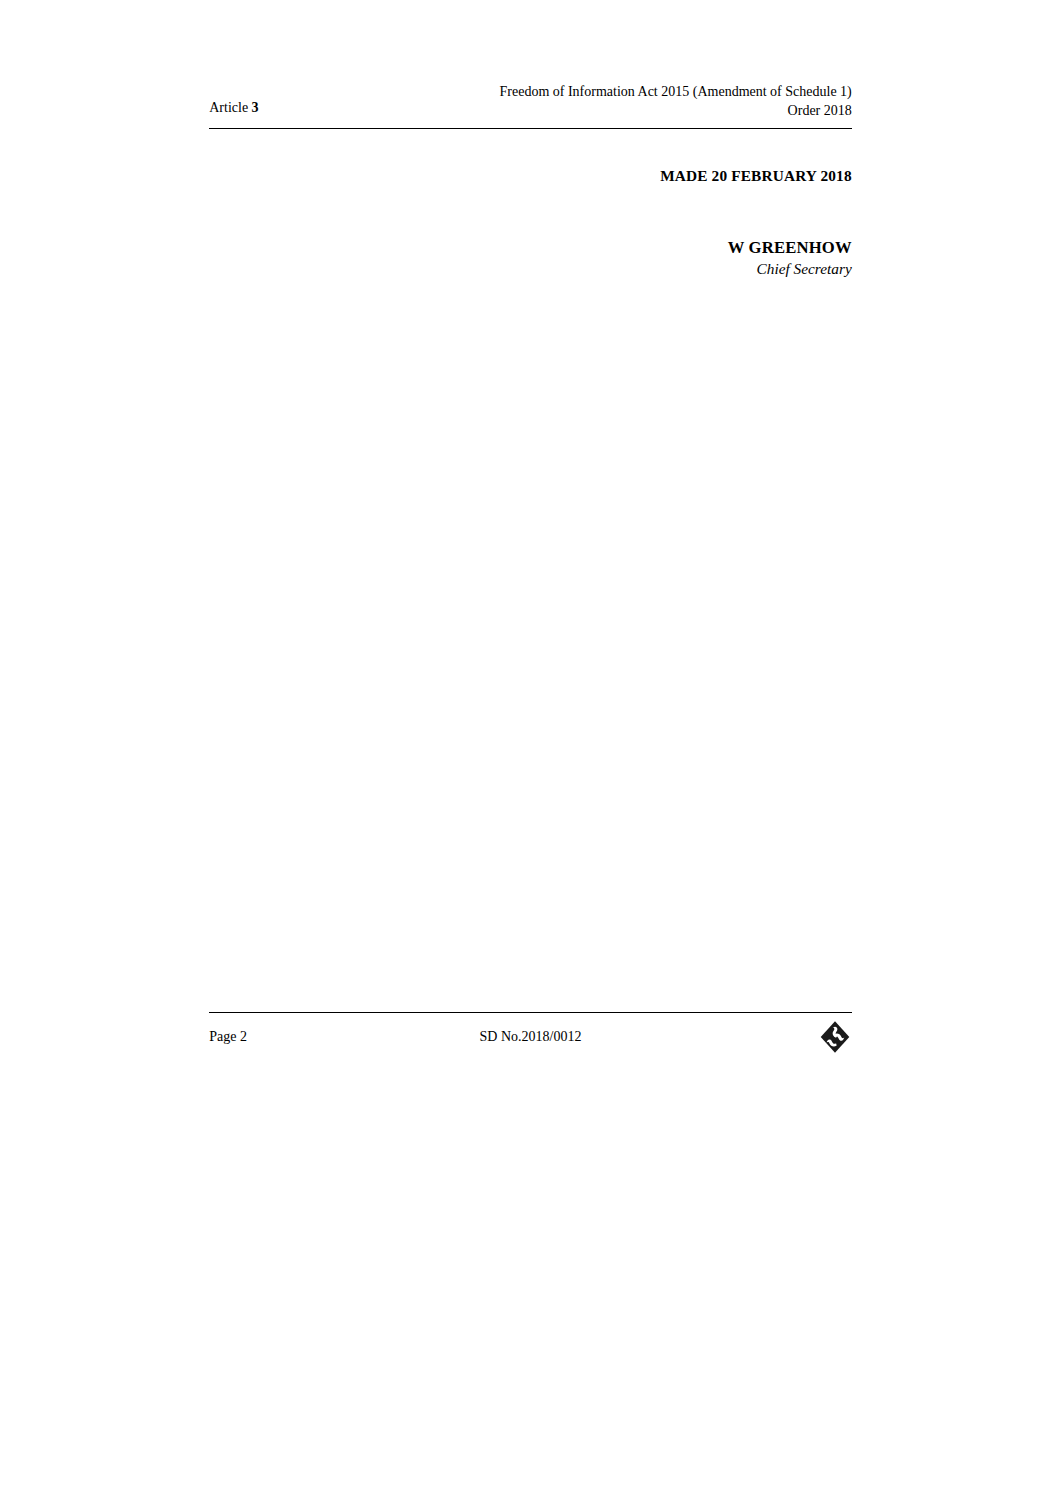Article 3
Freedom of Information Act 2015 (Amendment of Schedule 1) Order 2018
MADE 20 FEBRUARY 2018
W GREENHOW Chief Secretary
Page 2
SD No.2018/0012